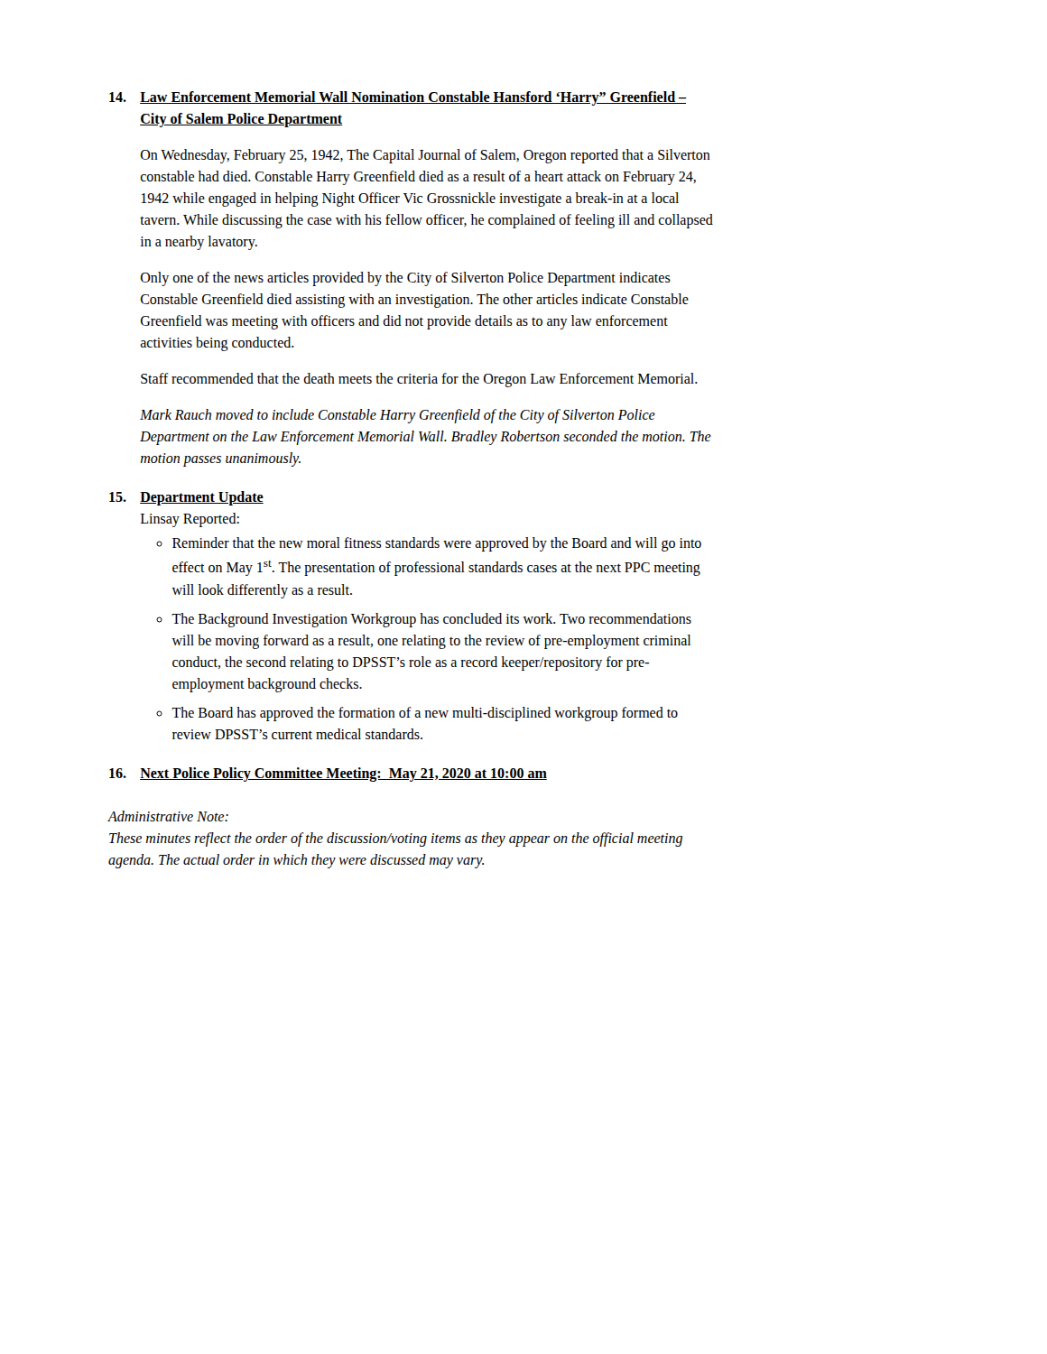14. Law Enforcement Memorial Wall Nomination Constable Hansford ‘Harry” Greenfield – City of Salem Police Department
On Wednesday, February 25, 1942, The Capital Journal of Salem, Oregon reported that a Silverton constable had died. Constable Harry Greenfield died as a result of a heart attack on February 24, 1942 while engaged in helping Night Officer Vic Grossnickle investigate a break-in at a local tavern. While discussing the case with his fellow officer, he complained of feeling ill and collapsed in a nearby lavatory.
Only one of the news articles provided by the City of Silverton Police Department indicates Constable Greenfield died assisting with an investigation. The other articles indicate Constable Greenfield was meeting with officers and did not provide details as to any law enforcement activities being conducted.
Staff recommended that the death meets the criteria for the Oregon Law Enforcement Memorial.
Mark Rauch moved to include Constable Harry Greenfield of the City of Silverton Police Department on the Law Enforcement Memorial Wall. Bradley Robertson seconded the motion. The motion passes unanimously.
15. Department Update
Linsay Reported:
Reminder that the new moral fitness standards were approved by the Board and will go into effect on May 1st. The presentation of professional standards cases at the next PPC meeting will look differently as a result.
The Background Investigation Workgroup has concluded its work. Two recommendations will be moving forward as a result, one relating to the review of pre-employment criminal conduct, the second relating to DPSST’s role as a record keeper/repository for pre-employment background checks.
The Board has approved the formation of a new multi-disciplined workgroup formed to review DPSST’s current medical standards.
16. Next Police Policy Committee Meeting: May 21, 2020 at 10:00 am
Administrative Note:
These minutes reflect the order of the discussion/voting items as they appear on the official meeting agenda. The actual order in which they were discussed may vary.